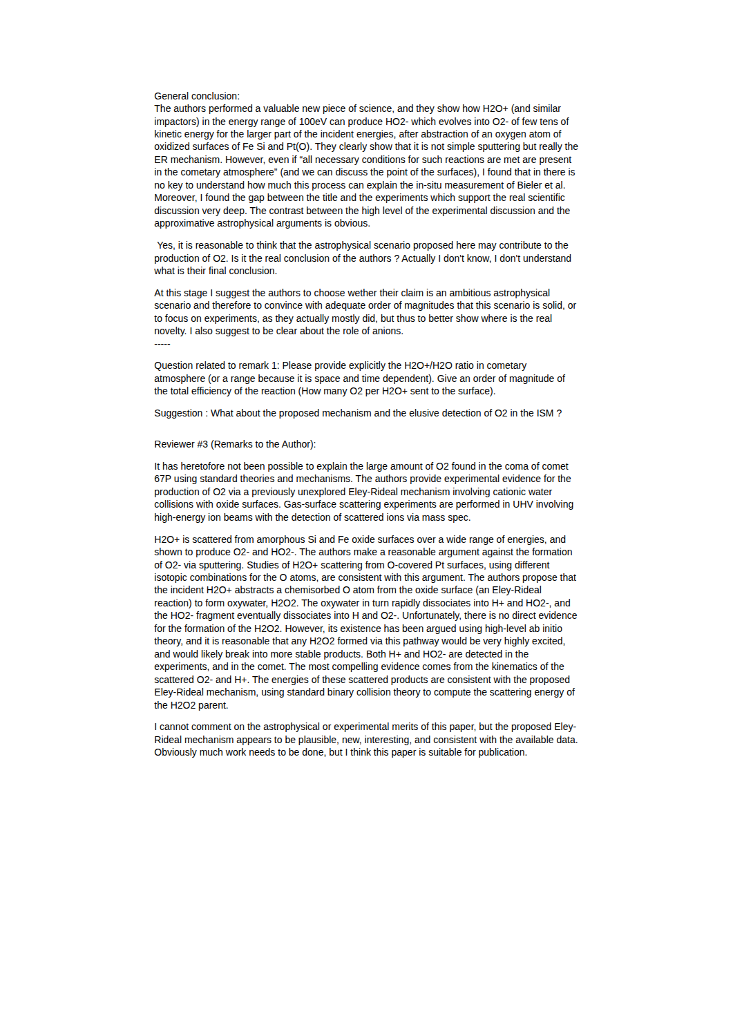General conclusion:
The authors performed a valuable new piece of science, and they show how H2O+ (and similar impactors) in the energy range of 100eV can produce HO2- which evolves into O2- of few tens of kinetic energy for the larger part of the incident energies, after abstraction of an oxygen atom of oxidized surfaces of Fe Si and Pt(O). They clearly show that it is not simple sputtering but really the ER mechanism. However, even if “all necessary conditions for such reactions are met are present in the cometary atmosphere” (and we can discuss the point of the surfaces), I found that in there is no key to understand how much this process can explain the in-situ measurement of Bieler et al. Moreover, I found the gap between the title and the experiments which support the real scientific discussion very deep. The contrast between the high level of the experimental discussion and the approximative astrophysical arguments is obvious.
Yes, it is reasonable to think that the astrophysical scenario proposed here may contribute to the production of O2. Is it the real conclusion of the authors ? Actually I don't know, I don't understand what is their final conclusion.
At this stage I suggest the authors to choose wether their claim is an ambitious astrophysical scenario and therefore to convince with adequate order of magnitudes that this scenario is solid, or to focus on experiments, as they actually mostly did, but thus to better show where is the real novelty. I also suggest to be clear about the role of anions.
-----
Question related to remark 1: Please provide explicitly the H2O+/H2O ratio in cometary atmosphere (or a range because it is space and time dependent). Give an order of magnitude of the total efficiency of the reaction (How many O2 per H2O+ sent to the surface).
Suggestion : What about the proposed mechanism and the elusive detection of O2 in the ISM ?
Reviewer #3 (Remarks to the Author):
It has heretofore not been possible to explain the large amount of O2 found in the coma of comet 67P using standard theories and mechanisms. The authors provide experimental evidence for the production of O2 via a previously unexplored Eley-Rideal mechanism involving cationic water collisions with oxide surfaces. Gas-surface scattering experiments are performed in UHV involving high-energy ion beams with the detection of scattered ions via mass spec.
H2O+ is scattered from amorphous Si and Fe oxide surfaces over a wide range of energies, and shown to produce O2- and HO2-. The authors make a reasonable argument against the formation of O2- via sputtering. Studies of H2O+ scattering from O-covered Pt surfaces, using different isotopic combinations for the O atoms, are consistent with this argument. The authors propose that the incident H2O+ abstracts a chemisorbed O atom from the oxide surface (an Eley-Rideal reaction) to form oxywater, H2O2. The oxywater in turn rapidly dissociates into H+ and HO2-, and the HO2- fragment eventually dissociates into H and O2-. Unfortunately, there is no direct evidence for the formation of the H2O2. However, its existence has been argued using high-level ab initio theory, and it is reasonable that any H2O2 formed via this pathway would be very highly excited, and would likely break into more stable products. Both H+ and HO2- are detected in the experiments, and in the comet. The most compelling evidence comes from the kinematics of the scattered O2- and H+. The energies of these scattered products are consistent with the proposed Eley-Rideal mechanism, using standard binary collision theory to compute the scattering energy of the H2O2 parent.
I cannot comment on the astrophysical or experimental merits of this paper, but the proposed Eley-Rideal mechanism appears to be plausible, new, interesting, and consistent with the available data. Obviously much work needs to be done, but I think this paper is suitable for publication.